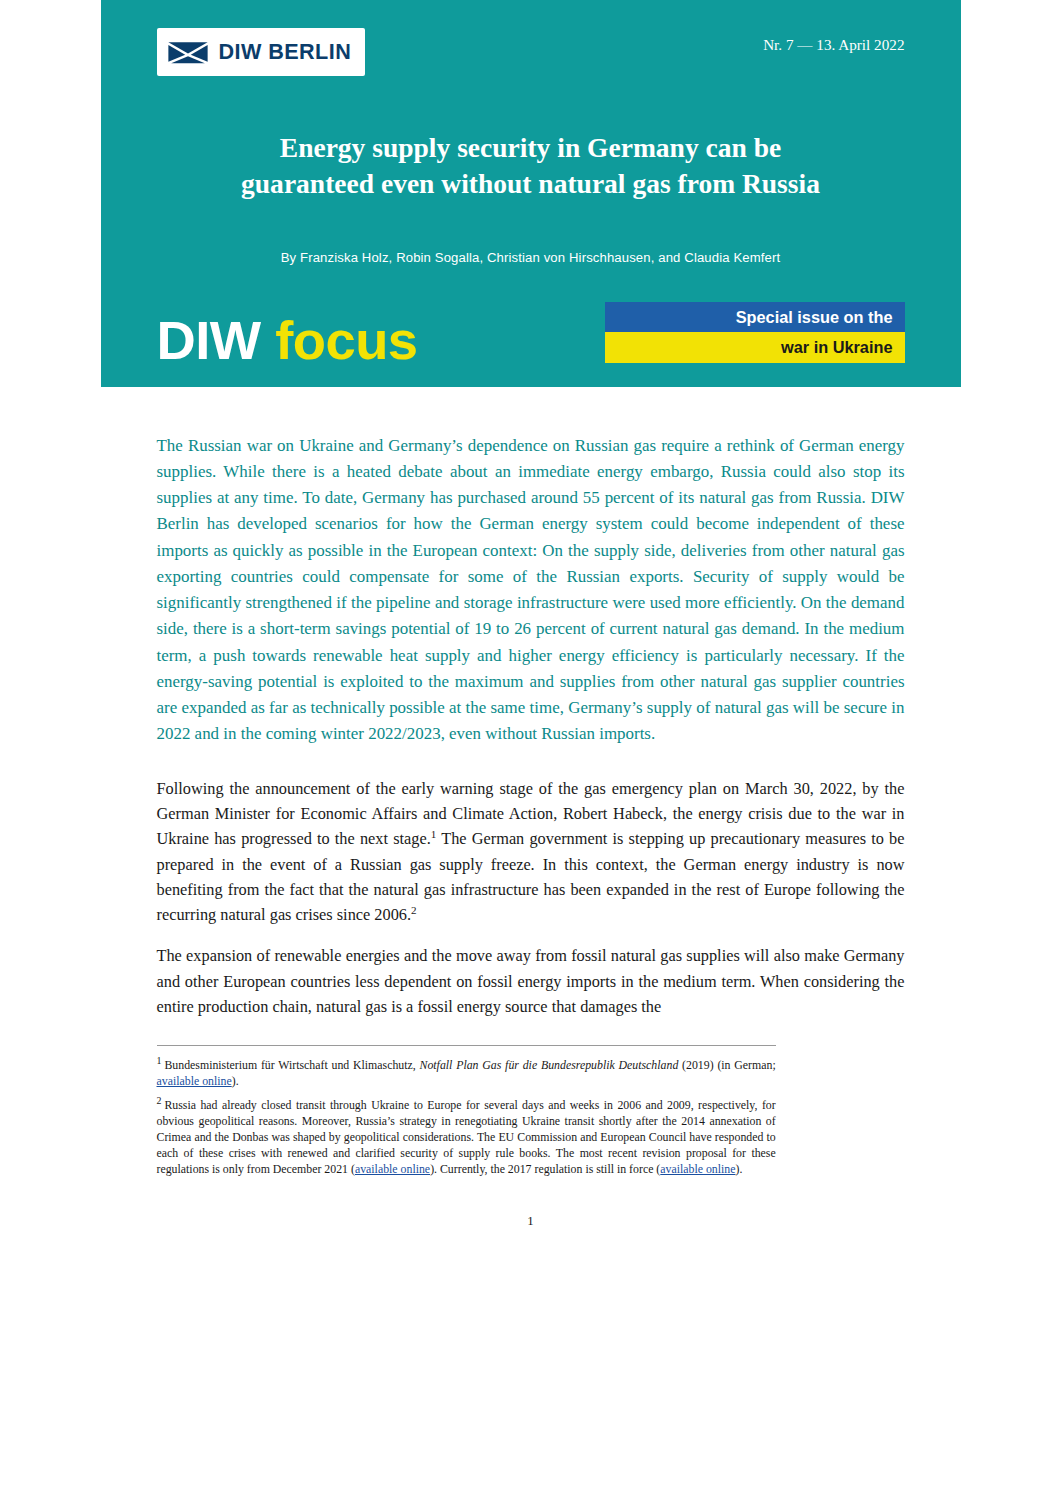DIW BERLIN
Nr. 7 — 13. April 2022
Energy supply security in Germany can be guaranteed even without natural gas from Russia
By Franziska Holz, Robin Sogalla, Christian von Hirschhausen, and Claudia Kemfert
DIW focus
Special issue on the
war in Ukraine
The Russian war on Ukraine and Germany’s dependence on Russian gas require a rethink of German energy supplies. While there is a heated debate about an immediate energy embargo, Russia could also stop its supplies at any time. To date, Germany has purchased around 55 percent of its natural gas from Russia. DIW Berlin has developed scenarios for how the German energy system could become independent of these imports as quickly as possible in the European context: On the supply side, deliveries from other natural gas exporting countries could compensate for some of the Russian exports. Security of supply would be significantly strengthened if the pipeline and storage infrastructure were used more efficiently. On the demand side, there is a short-term savings potential of 19 to 26 percent of current natural gas demand. In the medium term, a push towards renewable heat supply and higher energy efficiency is particularly necessary. If the energy-saving potential is exploited to the maximum and supplies from other natural gas supplier countries are expanded as far as technically possible at the same time, Germany’s supply of natural gas will be secure in 2022 and in the coming winter 2022/2023, even without Russian imports.
Following the announcement of the early warning stage of the gas emergency plan on March 30, 2022, by the German Minister for Economic Affairs and Climate Action, Robert Habeck, the energy crisis due to the war in Ukraine has progressed to the next stage.1 The German government is stepping up precautionary measures to be prepared in the event of a Russian gas supply freeze. In this context, the German energy industry is now benefiting from the fact that the natural gas infrastructure has been expanded in the rest of Europe following the recurring natural gas crises since 2006.2
The expansion of renewable energies and the move away from fossil natural gas supplies will also make Germany and other European countries less dependent on fossil energy imports in the medium term. When considering the entire production chain, natural gas is a fossil energy source that damages the
Bundesministerium für Wirtschaft und Klimaschutz, Notfall Plan Gas für die Bundesrepublik Deutschland (2019) (in German; available online).
Russia had already closed transit through Ukraine to Europe for several days and weeks in 2006 and 2009, respectively, for obvious geopolitical reasons. Moreover, Russia’s strategy in renegotiating Ukraine transit shortly after the 2014 annexation of Crimea and the Donbas was shaped by geopolitical considerations. The EU Commission and European Council have responded to each of these crises with renewed and clarified security of supply rule books. The most recent revision proposal for these regulations is only from December 2021 (available online). Currently, the 2017 regulation is still in force (available online).
1